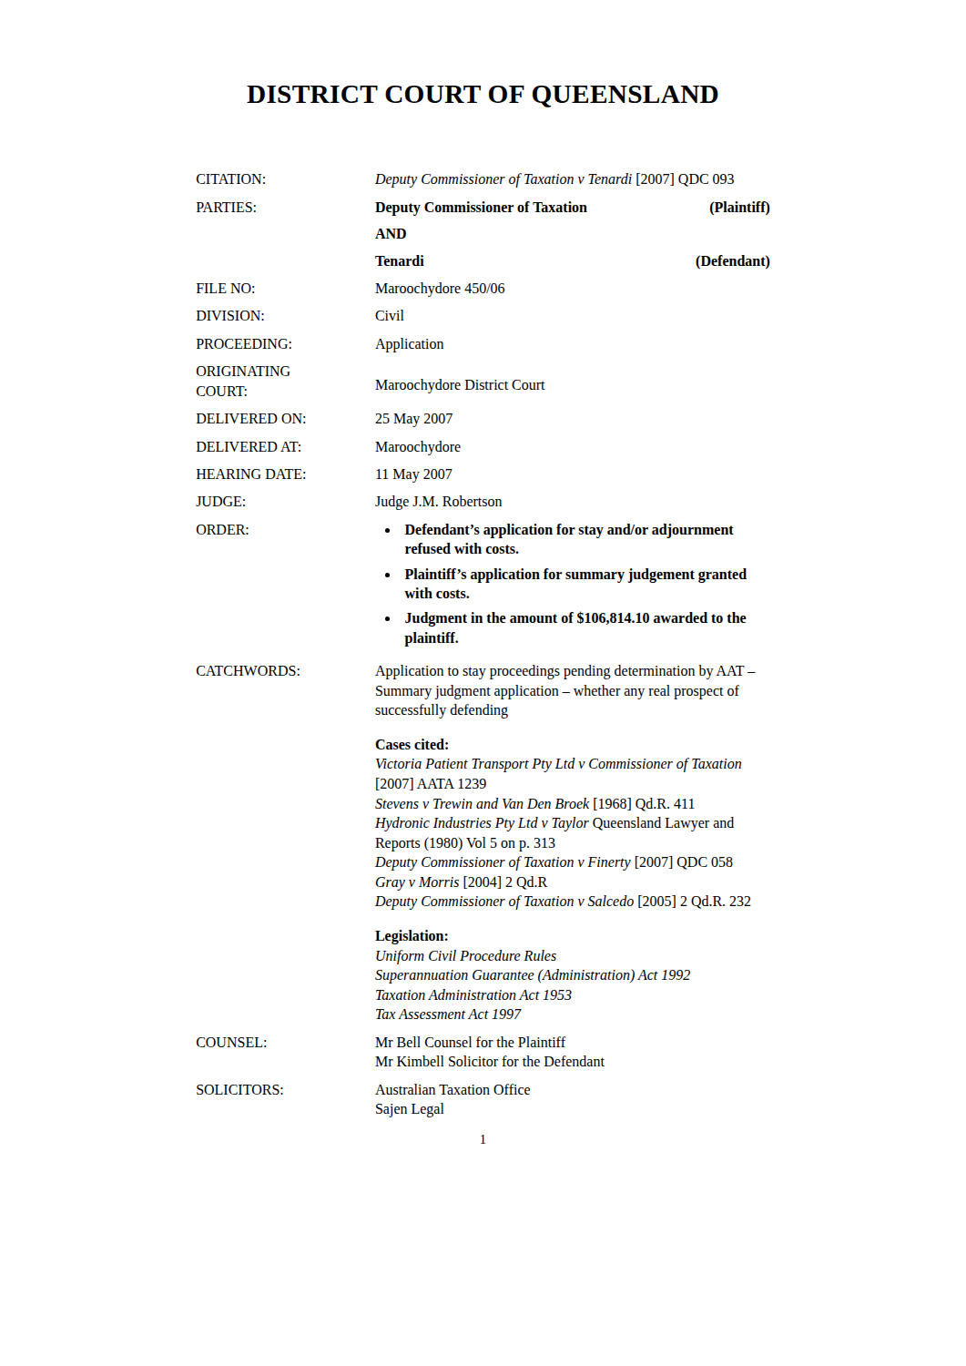DISTRICT COURT OF QUEENSLAND
| CITATION: | Deputy Commissioner of Taxation v Tenardi [2007] QDC 093 |
| PARTIES: | Deputy Commissioner of Taxation (Plaintiff) AND Tenardi (Defendant) |
| FILE NO: | Maroochydore 450/06 |
| DIVISION: | Civil |
| PROCEEDING: | Application |
| ORIGINATING COURT: | Maroochydore District Court |
| DELIVERED ON: | 25 May 2007 |
| DELIVERED AT: | Maroochydore |
| HEARING DATE: | 11 May 2007 |
| JUDGE: | Judge J.M. Robertson |
| ORDER: | Defendant’s application for stay and/or adjournment refused with costs. Plaintiff’s application for summary judgement granted with costs. Judgment in the amount of $106,814.10 awarded to the plaintiff. |
| CATCHWORDS: | Application to stay proceedings pending determination by AAT – Summary judgment application – whether any real prospect of successfully defending Cases cited: Victoria Patient Transport Pty Ltd v Commissioner of Taxation [2007] AATA 1239 Stevens v Trewin and Van Den Broek [1968] Qd.R. 411 Hydronic Industries Pty Ltd v Taylor Queensland Lawyer and Reports (1980) Vol 5 on p. 313 Deputy Commissioner of Taxation v Finerty [2007] QDC 058 Gray v Morris [2004] 2 Qd.R Deputy Commissioner of Taxation v Salcedo [2005] 2 Qd.R. 232 Legislation: Uniform Civil Procedure Rules Superannuation Guarantee (Administration) Act 1992 Taxation Administration Act 1953 Tax Assessment Act 1997 |
| COUNSEL: | Mr Bell Counsel for the Plaintiff Mr Kimbell Solicitor for the Defendant |
| SOLICITORS: | Australian Taxation Office Sajen Legal |
1